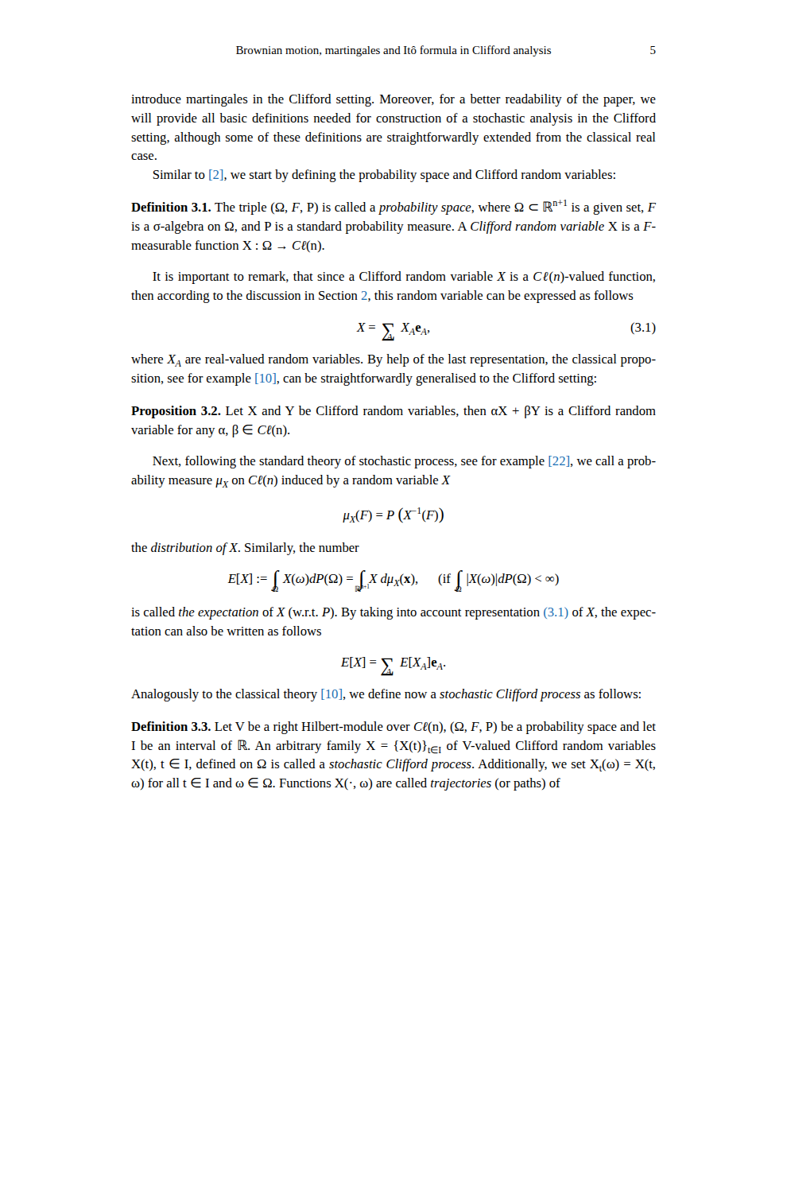Brownian motion, martingales and Itô formula in Clifford analysis 5
introduce martingales in the Clifford setting. Moreover, for a better readability of the paper, we will provide all basic definitions needed for construction of a stochastic analysis in the Clifford setting, although some of these definitions are straightforwardly extended from the classical real case.
Similar to [2], we start by defining the probability space and Clifford random variables:
Definition 3.1. The triple (Ω, F, P) is called a probability space, where Ω ⊂ ℝn+1 is a given set, F is a σ-algebra on Ω, and P is a standard probability measure. A Clifford random variable X is a F-measurable function X : Ω → Cℓ(n).
It is important to remark, that since a Clifford random variable X is a Cℓ(n)-valued function, then according to the discussion in Section 2, this random variable can be expressed as follows
X = ∑AXAeA, (3.1)
where XA are real-valued random variables. By help of the last representation, the classical proposition, see for example [10], can be straightforwardly generalised to the Clifford setting:
Proposition 3.2. Let X and Y be Clifford random variables, then αX + βY is a Clifford random variable for any α, β ∈ Cℓ(n).
Next, following the standard theory of stochastic process, see for example [22], we call a probability measure μX on Cℓ(n) induced by a random variable X
μX(F) = P (X−1(F))
the distribution of X. Similarly, the number
E[X] := ∫Ω X(ω)dP(Ω) = ∫ℝn+1 X d μX(x), (if ∫Ω |X(ω)|dP(Ω) < ∞)
is called the expectation of X (w.r.t. P). By taking into account representation (3.1) of X, the expectation can also be written as follows
E[X] = ∑AE[XA]eA.
Analogously to the classical theory [10], we define now a stochastic Clifford process as follows:
Definition 3.3. Let V be a right Hilbert-module over Cℓ(n), (Ω, F, P) be a probability space and let I be an interval of ℝ. An arbitrary family X = {X(t)}t∈I of V-valued Clifford random variables X(t), t ∈ I, defined on Ω is called a stochastic Clifford process. Additionally, we set Xt(ω) = X(t, ω) for all t ∈ I and ω ∈ Ω. Functions X(·, ω) are called trajectories (or paths) of